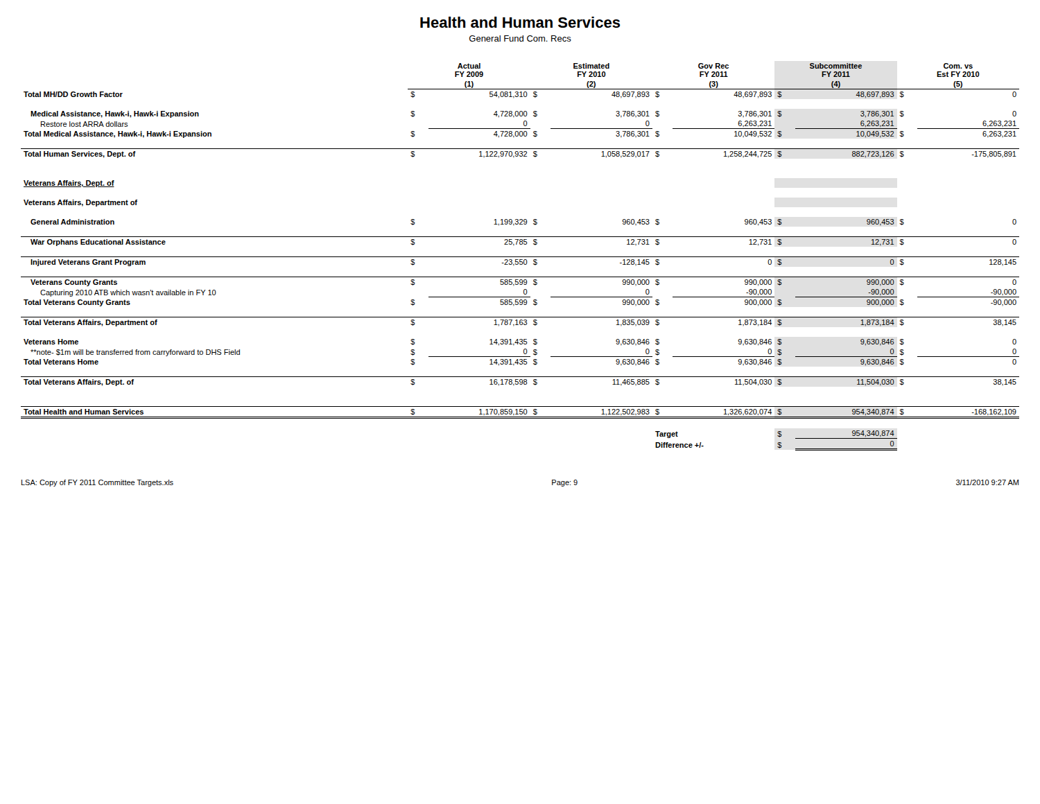Health and Human Services
General Fund Com. Recs
| | Actual FY 2009 | Estimated FY 2010 | Gov Rec FY 2011 | Subcommittee FY 2011 | Com. vs Est FY 2010 |
| --- | --- | --- | --- | --- | --- |
| | (1) | (2) | (3) | (4) | (5) |
| Total MH/DD Growth Factor | $ | 54,081,310 | $ | 48,697,893 | $ | 48,697,893 | $ | 48,697,893 | $ | 0 |
| Medical Assistance, Hawk-i, Hawk-i Expansion | $ | 4,728,000 | $ | 3,786,301 | $ | 3,786,301 | $ | 3,786,301 | $ | 0 |
| Restore lost ARRA dollars | | 0 | | 0 | | 6,263,231 | | 6,263,231 | | 6,263,231 |
| Total Medical Assistance, Hawk-i, Hawk-i Expansion | $ | 4,728,000 | $ | 3,786,301 | $ | 10,049,532 | $ | 10,049,532 | $ | 6,263,231 |
| Total Human Services, Dept. of | $ | 1,122,970,932 | $ | 1,058,529,017 | $ | 1,258,244,725 | $ | 882,723,126 | $ | -175,805,891 |
| Veterans Affairs, Dept. of | | | |
| Veterans Affairs, Department of | | | |
| General Administration | $ | 1,199,329 | $ | 960,453 | $ | 960,453 | $ | 960,453 | $ | 0 |
| War Orphans Educational Assistance | $ | 25,785 | $ | 12,731 | $ | 12,731 | $ | 12,731 | $ | 0 |
| Injured Veterans Grant Program | $ | -23,550 | $ | -128,145 | $ | 0 | $ | 0 | $ | 128,145 |
| Veterans County Grants | $ | 585,599 | $ | 990,000 | $ | 990,000 | $ | 990,000 | $ | 0 |
| Capturing 2010 ATB which wasn't available in FY 10 | | 0 | | 0 | | -90,000 | | -90,000 | | -90,000 |
| Total Veterans County Grants | $ | 585,599 | $ | 990,000 | $ | 900,000 | $ | 900,000 | $ | -90,000 |
| Total Veterans Affairs, Department of | $ | 1,787,163 | $ | 1,835,039 | $ | 1,873,184 | $ | 1,873,184 | $ | 38,145 |
| Veterans Home | $ | 14,391,435 | $ | 9,630,846 | $ | 9,630,846 | $ | 9,630,846 | $ | 0 |
| **note- $1m will be transferred from carryforward to DHS Field | $ | 0 | $ | 0 | $ | 0 | $ | 0 | $ | 0 |
| Total Veterans Home | $ | 14,391,435 | $ | 9,630,846 | $ | 9,630,846 | $ | 9,630,846 | $ | 0 |
| Total Veterans Affairs, Dept. of | $ | 16,178,598 | $ | 11,465,885 | $ | 11,504,030 | $ | 11,504,030 | $ | 38,145 |
| Total Health and Human Services | $ | 1,170,859,150 | $ | 1,122,502,983 | $ | 1,326,620,074 | $ | 954,340,874 | $ | -168,162,109 |
| | Target | $ | 954,340,874 | |
| | Difference +/- | $ | 0 | |
LSA: Copy of FY 2011 Committee Targets.xls Page: 9 3/11/2010 9:27 AM